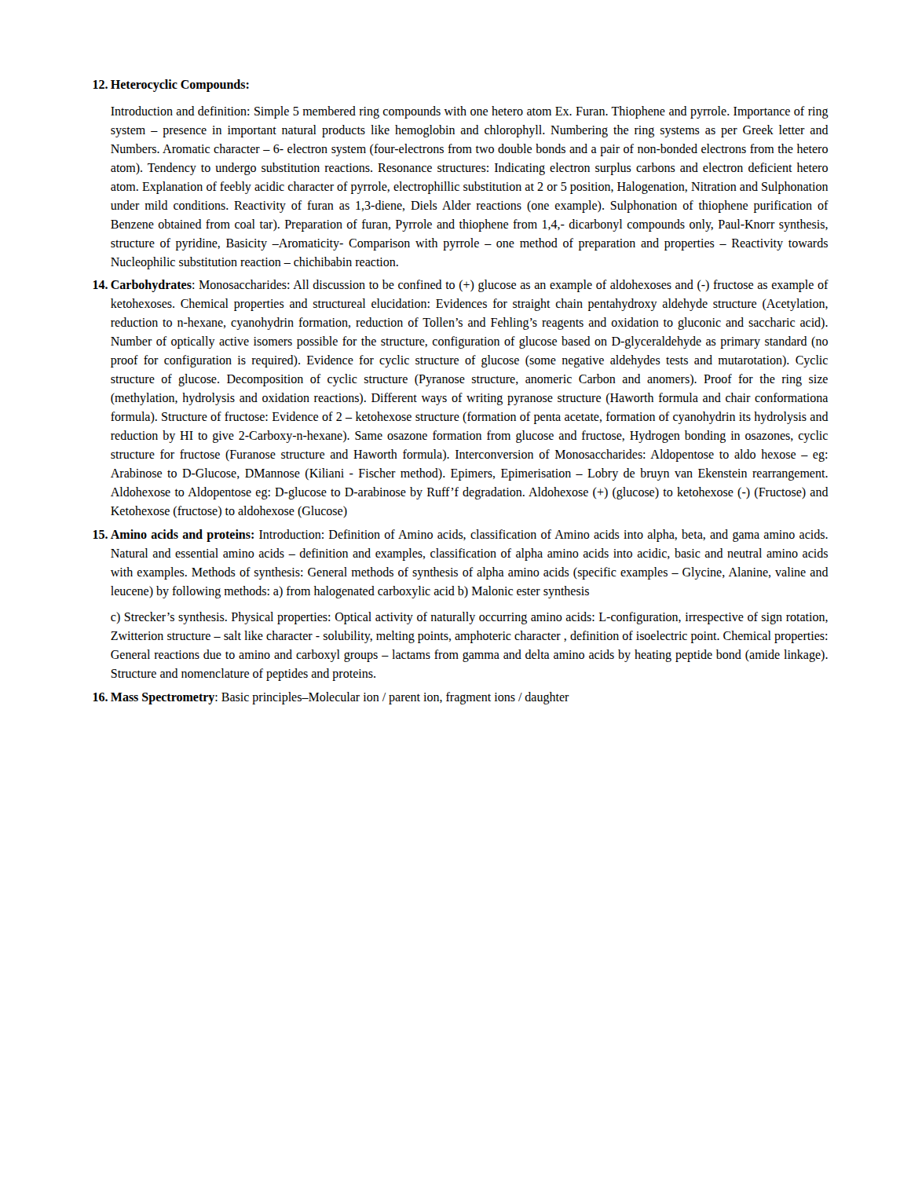12. Heterocyclic Compounds:
Introduction and definition: Simple 5 membered ring compounds with one hetero atom Ex. Furan. Thiophene and pyrrole. Importance of ring system – presence in important natural products like hemoglobin and chlorophyll. Numbering the ring systems as per Greek letter and Numbers. Aromatic character – 6- electron system (four-electrons from two double bonds and a pair of non-bonded electrons from the hetero atom). Tendency to undergo substitution reactions. Resonance structures: Indicating electron surplus carbons and electron deficient hetero atom. Explanation of feebly acidic character of pyrrole, electrophillic substitution at 2 or 5 position, Halogenation, Nitration and Sulphonation under mild conditions. Reactivity of furan as 1,3-diene, Diels Alder reactions (one example). Sulphonation of thiophene purification of Benzene obtained from coal tar). Preparation of furan, Pyrrole and thiophene from 1,4,- dicarbonyl compounds only, Paul-Knorr synthesis, structure of pyridine, Basicity –Aromaticity- Comparison with pyrrole – one method of preparation and properties – Reactivity towards Nucleophilic substitution reaction – chichibabin reaction.
14. Carbohydrates: Monosaccharides: All discussion to be confined to (+) glucose as an example of aldohexoses and (-) fructose as example of ketohexoses. Chemical properties and structureal elucidation: Evidences for straight chain pentahydroxy aldehyde structure (Acetylation, reduction to n-hexane, cyanohydrin formation, reduction of Tollen’s and Fehling’s reagents and oxidation to gluconic and saccharic acid). Number of optically active isomers possible for the structure, configuration of glucose based on D-glyceraldehyde as primary standard (no proof for configuration is required). Evidence for cyclic structure of glucose (some negative aldehydes tests and mutarotation). Cyclic structure of glucose. Decomposition of cyclic structure (Pyranose structure, anomeric Carbon and anomers). Proof for the ring size (methylation, hydrolysis and oxidation reactions). Different ways of writing pyranose structure (Haworth formula and chair conformationa formula). Structure of fructose: Evidence of 2 – ketohexose structure (formation of penta acetate, formation of cyanohydrin its hydrolysis and reduction by HI to give 2-Carboxy-n-hexane). Same osazone formation from glucose and fructose, Hydrogen bonding in osazones, cyclic structure for fructose (Furanose structure and Haworth formula). Interconversion of Monosaccharides: Aldopentose to aldo hexose – eg: Arabinose to D-Glucose, DMannose (Kiliani - Fischer method). Epimers, Epimerisation – Lobry de bruyn van Ekenstein rearrangement. Aldohexose to Aldopentose eg: D-glucose to D-arabinose by Ruff’f degradation. Aldohexose (+) (glucose) to ketohexose (-) (Fructose) and Ketohexose (fructose) to aldohexose (Glucose)
15. Amino acids and proteins: Introduction: Definition of Amino acids, classification of Amino acids into alpha, beta, and gama amino acids. Natural and essential amino acids – definition and examples, classification of alpha amino acids into acidic, basic and neutral amino acids with examples. Methods of synthesis: General methods of synthesis of alpha amino acids (specific examples – Glycine, Alanine, valine and leucene) by following methods: a) from halogenated carboxylic acid b) Malonic ester synthesis
c) Strecker’s synthesis. Physical properties: Optical activity of naturally occurring amino acids: L-configuration, irrespective of sign rotation, Zwitterion structure – salt like character - solubility, melting points, amphoteric character , definition of isoelectric point. Chemical properties: General reactions due to amino and carboxyl groups – lactams from gamma and delta amino acids by heating peptide bond (amide linkage). Structure and nomenclature of peptides and proteins.
16. Mass Spectrometry: Basic principles–Molecular ion / parent ion, fragment ions / daughter